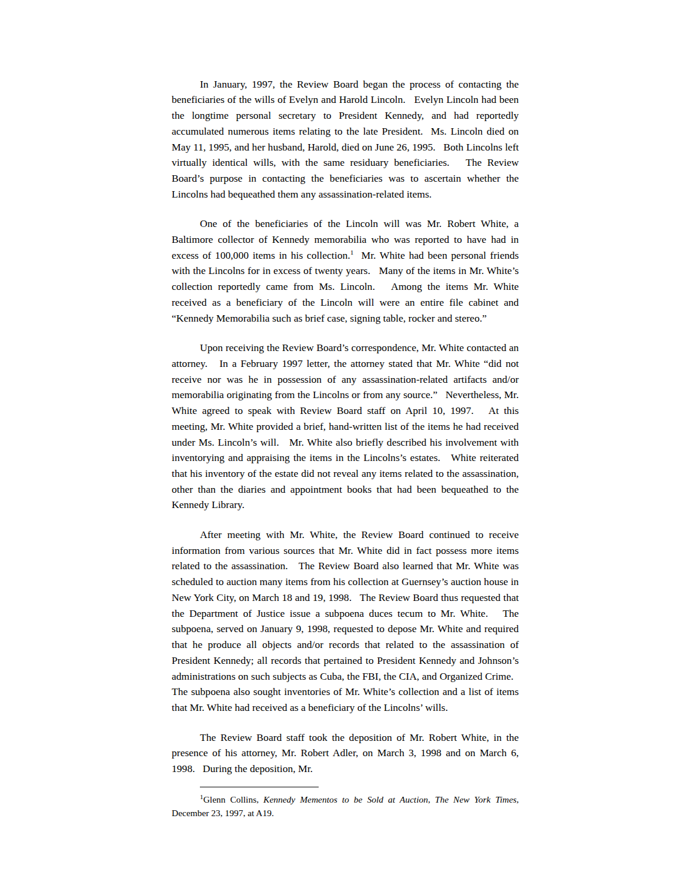In January, 1997, the Review Board began the process of contacting the beneficiaries of the wills of Evelyn and Harold Lincoln. Evelyn Lincoln had been the longtime personal secretary to President Kennedy, and had reportedly accumulated numerous items relating to the late President. Ms. Lincoln died on May 11, 1995, and her husband, Harold, died on June 26, 1995. Both Lincolns left virtually identical wills, with the same residuary beneficiaries. The Review Board’s purpose in contacting the beneficiaries was to ascertain whether the Lincolns had bequeathed them any assassination-related items.
One of the beneficiaries of the Lincoln will was Mr. Robert White, a Baltimore collector of Kennedy memorabilia who was reported to have had in excess of 100,000 items in his collection.1 Mr. White had been personal friends with the Lincolns for in excess of twenty years. Many of the items in Mr. White’s collection reportedly came from Ms. Lincoln. Among the items Mr. White received as a beneficiary of the Lincoln will were an entire file cabinet and “Kennedy Memorabilia such as brief case, signing table, rocker and stereo.”
Upon receiving the Review Board’s correspondence, Mr. White contacted an attorney. In a February 1997 letter, the attorney stated that Mr. White “did not receive nor was he in possession of any assassination-related artifacts and/or memorabilia originating from the Lincolns or from any source.” Nevertheless, Mr. White agreed to speak with Review Board staff on April 10, 1997. At this meeting, Mr. White provided a brief, hand-written list of the items he had received under Ms. Lincoln’s will. Mr. White also briefly described his involvement with inventorying and appraising the items in the Lincolns’s estates. White reiterated that his inventory of the estate did not reveal any items related to the assassination, other than the diaries and appointment books that had been bequeathed to the Kennedy Library.
After meeting with Mr. White, the Review Board continued to receive information from various sources that Mr. White did in fact possess more items related to the assassination. The Review Board also learned that Mr. White was scheduled to auction many items from his collection at Guernsey’s auction house in New York City, on March 18 and 19, 1998. The Review Board thus requested that the Department of Justice issue a subpoena duces tecum to Mr. White. The subpoena, served on January 9, 1998, requested to depose Mr. White and required that he produce all objects and/or records that related to the assassination of President Kennedy; all records that pertained to President Kennedy and Johnson’s administrations on such subjects as Cuba, the FBI, the CIA, and Organized Crime. The subpoena also sought inventories of Mr. White’s collection and a list of items that Mr. White had received as a beneficiary of the Lincolns’ wills.
The Review Board staff took the deposition of Mr. Robert White, in the presence of his attorney, Mr. Robert Adler, on March 3, 1998 and on March 6, 1998. During the deposition, Mr.
1Glenn Collins, Kennedy Mementos to be Sold at Auction, The New York Times, December 23, 1997, at A19.